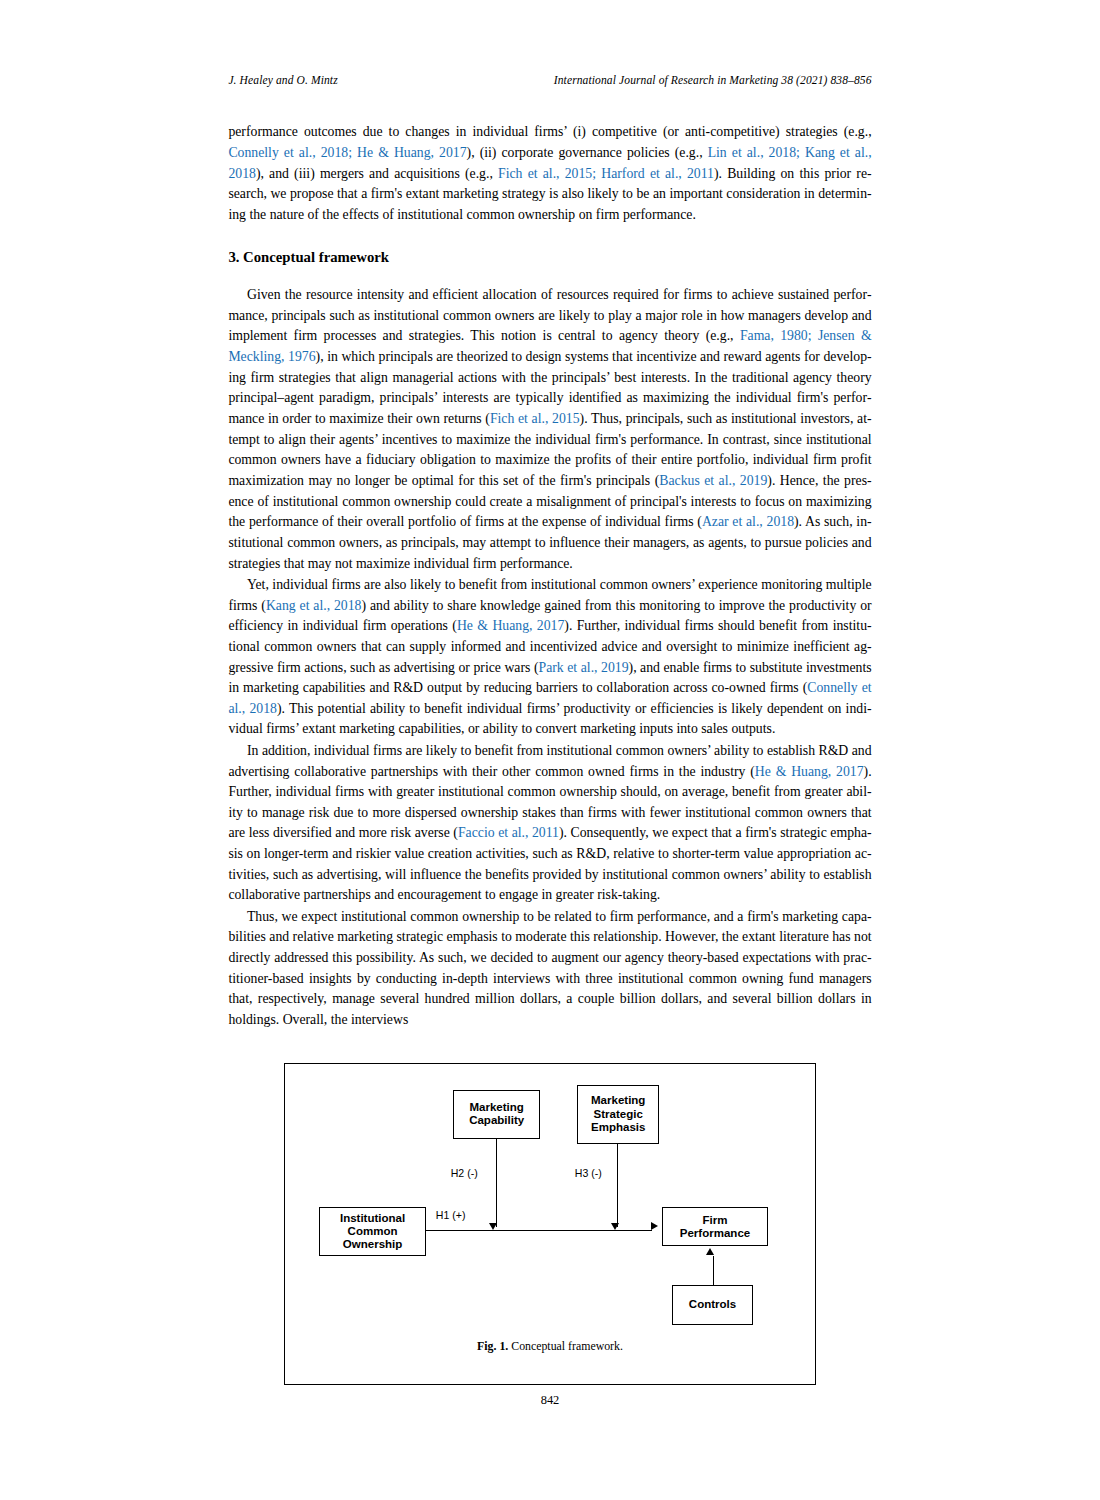J. Healey and O. Mintz International Journal of Research in Marketing 38 (2021) 838–856
performance outcomes due to changes in individual firms’ (i) competitive (or anti-competitive) strategies (e.g., Connelly et al., 2018; He & Huang, 2017), (ii) corporate governance policies (e.g., Lin et al., 2018; Kang et al., 2018), and (iii) mergers and acquisitions (e.g., Fich et al., 2015; Harford et al., 2011). Building on this prior research, we propose that a firm's extant marketing strategy is also likely to be an important consideration in determining the nature of the effects of institutional common ownership on firm performance.
3. Conceptual framework
Given the resource intensity and efficient allocation of resources required for firms to achieve sustained performance, principals such as institutional common owners are likely to play a major role in how managers develop and implement firm processes and strategies. This notion is central to agency theory (e.g., Fama, 1980; Jensen & Meckling, 1976), in which principals are theorized to design systems that incentivize and reward agents for developing firm strategies that align managerial actions with the principals’ best interests. In the traditional agency theory principal–agent paradigm, principals’ interests are typically identified as maximizing the individual firm's performance in order to maximize their own returns (Fich et al., 2015). Thus, principals, such as institutional investors, attempt to align their agents’ incentives to maximize the individual firm's performance. In contrast, since institutional common owners have a fiduciary obligation to maximize the profits of their entire portfolio, individual firm profit maximization may no longer be optimal for this set of the firm's principals (Backus et al., 2019). Hence, the presence of institutional common ownership could create a misalignment of principal's interests to focus on maximizing the performance of their overall portfolio of firms at the expense of individual firms (Azar et al., 2018). As such, institutional common owners, as principals, may attempt to influence their managers, as agents, to pursue policies and strategies that may not maximize individual firm performance.
Yet, individual firms are also likely to benefit from institutional common owners’ experience monitoring multiple firms (Kang et al., 2018) and ability to share knowledge gained from this monitoring to improve the productivity or efficiency in individual firm operations (He & Huang, 2017). Further, individual firms should benefit from institutional common owners that can supply informed and incentivized advice and oversight to minimize inefficient aggressive firm actions, such as advertising or price wars (Park et al., 2019), and enable firms to substitute investments in marketing capabilities and R&D output by reducing barriers to collaboration across co-owned firms (Connelly et al., 2018). This potential ability to benefit individual firms’ productivity or efficiencies is likely dependent on individual firms’ extant marketing capabilities, or ability to convert marketing inputs into sales outputs.
In addition, individual firms are likely to benefit from institutional common owners’ ability to establish R&D and advertising collaborative partnerships with their other common owned firms in the industry (He & Huang, 2017). Further, individual firms with greater institutional common ownership should, on average, benefit from greater ability to manage risk due to more dispersed ownership stakes than firms with fewer institutional common owners that are less diversified and more risk averse (Faccio et al., 2011). Consequently, we expect that a firm's strategic emphasis on longer-term and riskier value creation activities, such as R&D, relative to shorter-term value appropriation activities, such as advertising, will influence the benefits provided by institutional common owners’ ability to establish collaborative partnerships and encouragement to engage in greater risk-taking.
Thus, we expect institutional common ownership to be related to firm performance, and a firm's marketing capabilities and relative marketing strategic emphasis to moderate this relationship. However, the extant literature has not directly addressed this possibility. As such, we decided to augment our agency theory-based expectations with practitioner-based insights by conducting in-depth interviews with three institutional common owning fund managers that, respectively, manage several hundred million dollars, a couple billion dollars, and several billion dollars in holdings. Overall, the interviews
Marketing
Capability
Marketing
Strategic
Emphasis
Institutional
Common Ownership
Firm Performance
Controls
H1 (+)
H2 (-)
H3 (-)
Fig. 1. Conceptual framework.
842